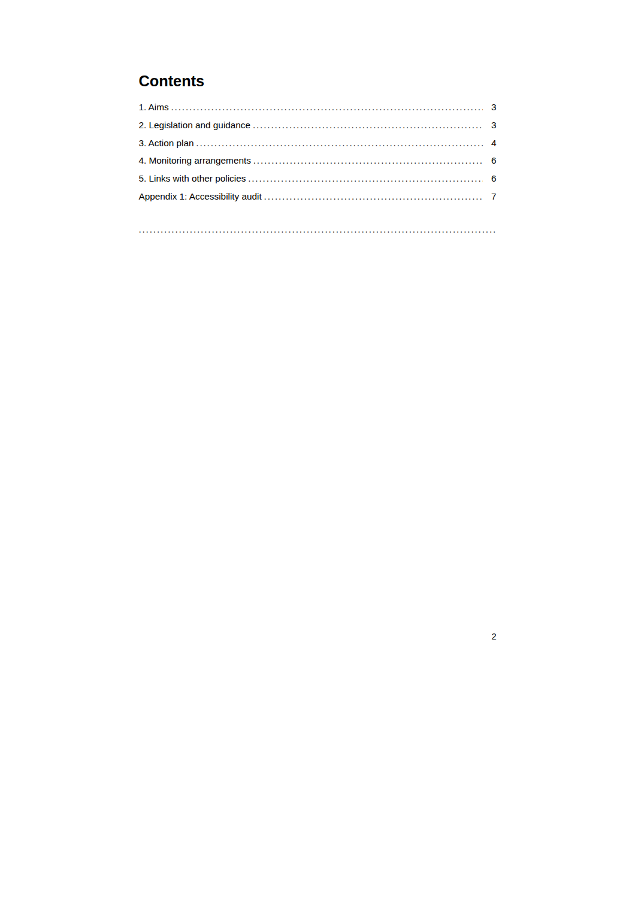Contents
1. Aims .................................................................................................................................. 3 2. Legislation and guidance ..................................................................................................... 3 3. Action plan ............................................................................................................................. 4 4. Monitoring arrangements .................................................................................................... 6 5. Links with other policies ....................................................................................................... 6 Appendix 1: Accessibility audit ................................................................................................ 7
..................................................................................................................................................
2